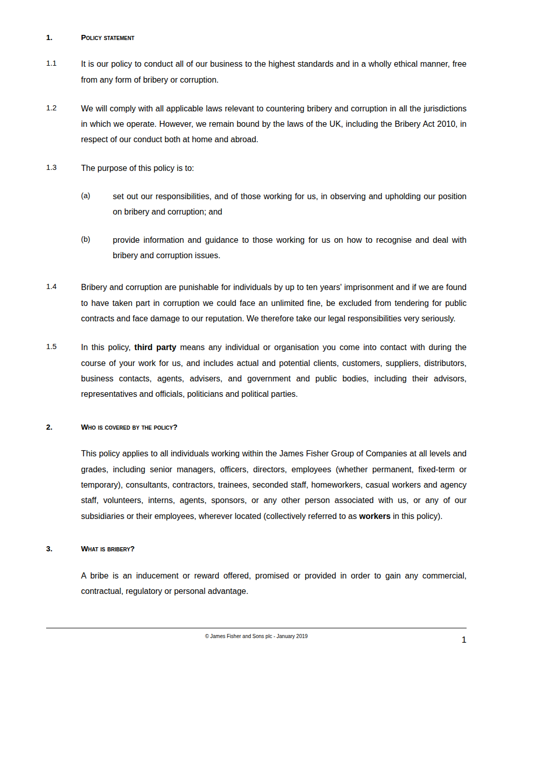1.
Policy statement
1.1
It is our policy to conduct all of our business to the highest standards and in a wholly ethical manner, free from any form of bribery or corruption.
1.2
We will comply with all applicable laws relevant to countering bribery and corruption in all the jurisdictions in which we operate. However, we remain bound by the laws of the UK, including the Bribery Act 2010, in respect of our conduct both at home and abroad.
1.3
The purpose of this policy is to:
(a) set out our responsibilities, and of those working for us, in observing and upholding our position on bribery and corruption; and
(b) provide information and guidance to those working for us on how to recognise and deal with bribery and corruption issues.
1.4
Bribery and corruption are punishable for individuals by up to ten years' imprisonment and if we are found to have taken part in corruption we could face an unlimited fine, be excluded from tendering for public contracts and face damage to our reputation. We therefore take our legal responsibilities very seriously.
1.5
In this policy, third party means any individual or organisation you come into contact with during the course of your work for us, and includes actual and potential clients, customers, suppliers, distributors, business contacts, agents, advisers, and government and public bodies, including their advisors, representatives and officials, politicians and political parties.
2.
Who is covered by the policy?
This policy applies to all individuals working within the James Fisher Group of Companies at all levels and grades, including senior managers, officers, directors, employees (whether permanent, fixed-term or temporary), consultants, contractors, trainees, seconded staff, homeworkers, casual workers and agency staff, volunteers, interns, agents, sponsors, or any other person associated with us, or any of our subsidiaries or their employees, wherever located (collectively referred to as workers in this policy).
3.
What is bribery?
A bribe is an inducement or reward offered, promised or provided in order to gain any commercial, contractual, regulatory or personal advantage.
© James Fisher and Sons plc - January 2019
1